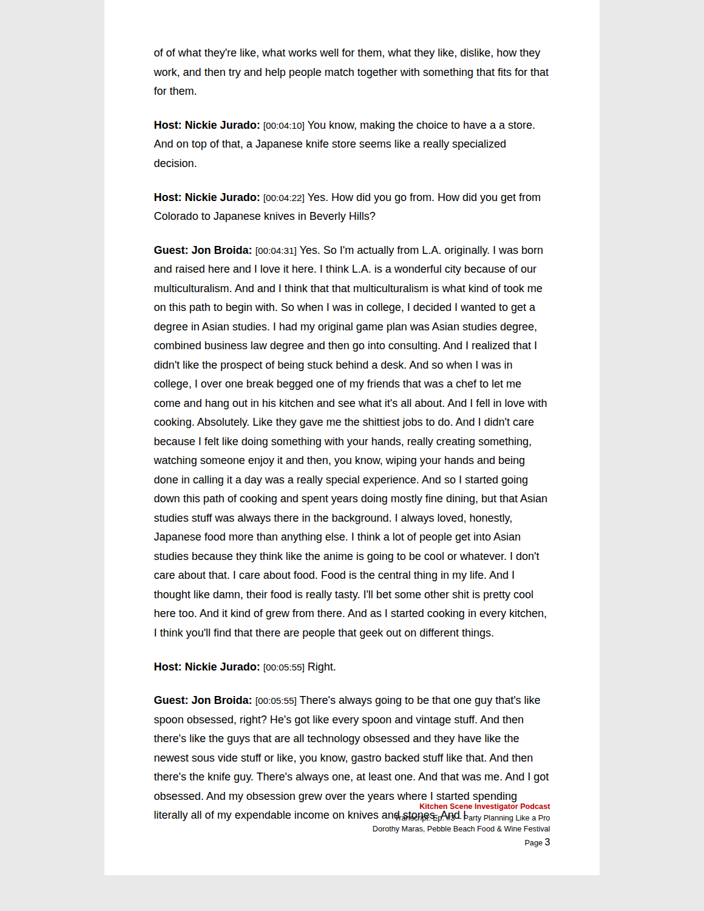of of what they're like, what works well for them, what they like, dislike, how they work, and then try and help people match together with something that fits for that for them.
Host: Nickie Jurado: [00:04:10] You know, making the choice to have a a store. And on top of that, a Japanese knife store seems like a really specialized decision.
Host: Nickie Jurado: [00:04:22] Yes. How did you go from. How did you get from Colorado to Japanese knives in Beverly Hills?
Guest: Jon Broida: [00:04:31] Yes. So I'm actually from L.A. originally. I was born and raised here and I love it here. I think L.A. is a wonderful city because of our multiculturalism. And and I think that that multiculturalism is what kind of took me on this path to begin with. So when I was in college, I decided I wanted to get a degree in Asian studies. I had my original game plan was Asian studies degree, combined business law degree and then go into consulting. And I realized that I didn't like the prospect of being stuck behind a desk. And so when I was in college, I over one break begged one of my friends that was a chef to let me come and hang out in his kitchen and see what it's all about. And I fell in love with cooking. Absolutely. Like they gave me the shittiest jobs to do. And I didn't care because I felt like doing something with your hands, really creating something, watching someone enjoy it and then, you know, wiping your hands and being done in calling it a day was a really special experience. And so I started going down this path of cooking and spent years doing mostly fine dining, but that Asian studies stuff was always there in the background. I always loved, honestly, Japanese food more than anything else. I think a lot of people get into Asian studies because they think like the anime is going to be cool or whatever. I don't care about that. I care about food. Food is the central thing in my life. And I thought like damn, their food is really tasty. I'll bet some other shit is pretty cool here too. And it kind of grew from there. And as I started cooking in every kitchen, I think you'll find that there are people that geek out on different things.
Host: Nickie Jurado: [00:05:55] Right.
Guest: Jon Broida: [00:05:55] There's always going to be that one guy that's like spoon obsessed, right? He's got like every spoon and vintage stuff. And then there's like the guys that are all technology obsessed and they have like the newest sous vide stuff or like, you know, gastro backed stuff like that. And then there's the knife guy. There's always one, at least one. And that was me. And I got obsessed. And my obsession grew over the years where I started spending literally all of my expendable income on knives and stones. And I
Kitchen Scene Investigator Podcast
Transcript: Ep. #3 – Party Planning Like a Pro
Dorothy Maras, Pebble Beach Food & Wine Festival
Page 3